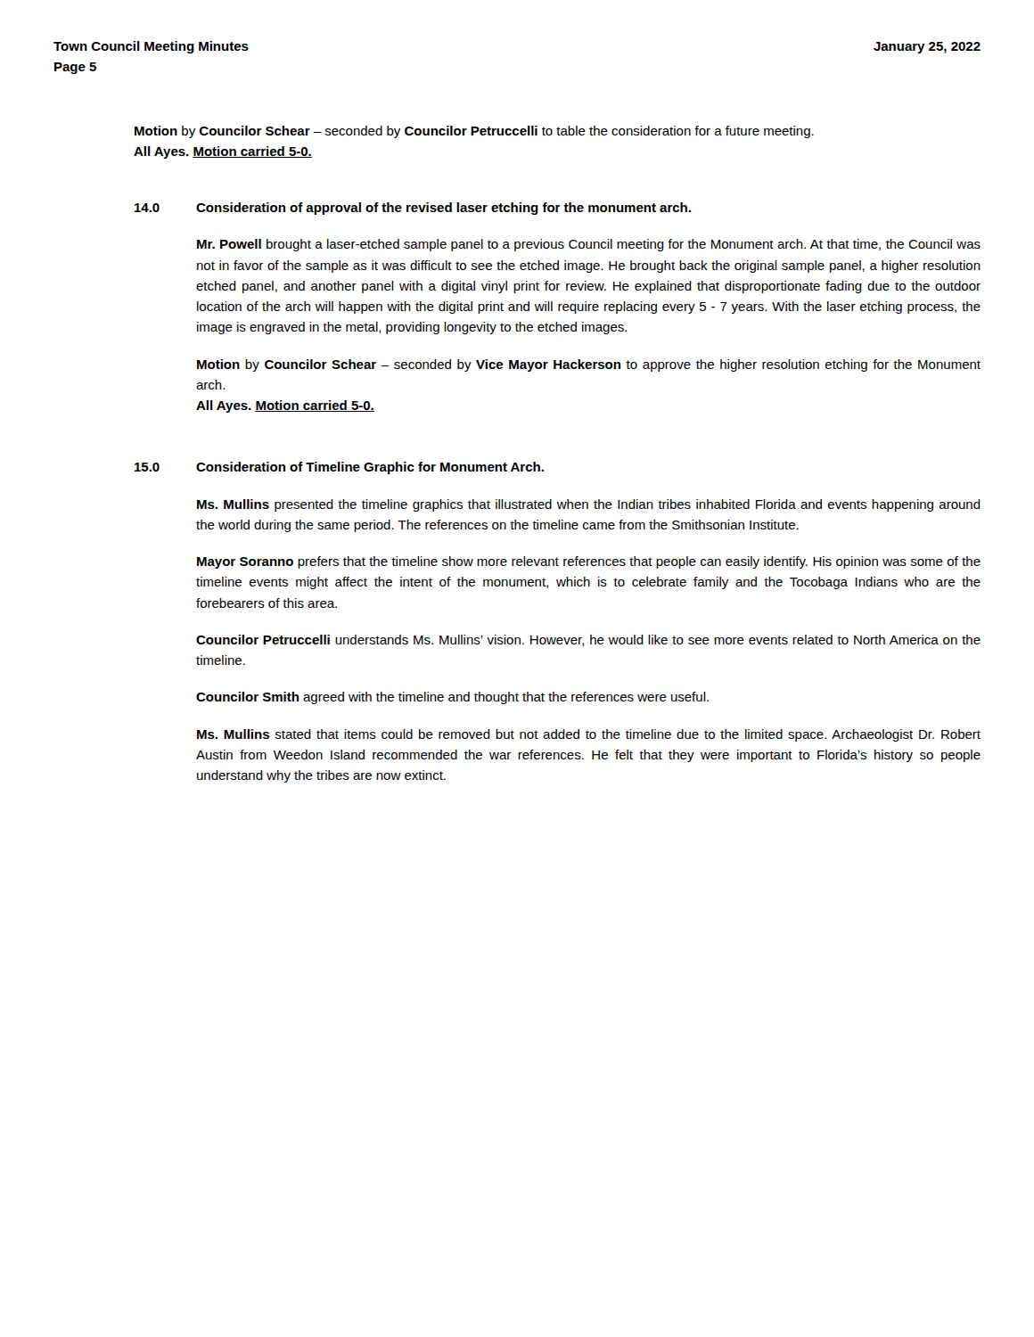Town Council Meeting Minutes
Page 5
January 25, 2022
Motion by Councilor Schear – seconded by Councilor Petruccelli to table the consideration for a future meeting.
All Ayes. Motion carried 5-0.
14.0
Consideration of approval of the revised laser etching for the monument arch.
Mr. Powell brought a laser-etched sample panel to a previous Council meeting for the Monument arch. At that time, the Council was not in favor of the sample as it was difficult to see the etched image. He brought back the original sample panel, a higher resolution etched panel, and another panel with a digital vinyl print for review. He explained that disproportionate fading due to the outdoor location of the arch will happen with the digital print and will require replacing every 5 - 7 years. With the laser etching process, the image is engraved in the metal, providing longevity to the etched images.
Motion by Councilor Schear – seconded by Vice Mayor Hackerson to approve the higher resolution etching for the Monument arch.
All Ayes. Motion carried 5-0.
15.0
Consideration of Timeline Graphic for Monument Arch.
Ms. Mullins presented the timeline graphics that illustrated when the Indian tribes inhabited Florida and events happening around the world during the same period. The references on the timeline came from the Smithsonian Institute.
Mayor Soranno prefers that the timeline show more relevant references that people can easily identify. His opinion was some of the timeline events might affect the intent of the monument, which is to celebrate family and the Tocobaga Indians who are the forebearers of this area.
Councilor Petruccelli understands Ms. Mullins’ vision. However, he would like to see more events related to North America on the timeline.
Councilor Smith agreed with the timeline and thought that the references were useful.
Ms. Mullins stated that items could be removed but not added to the timeline due to the limited space. Archaeologist Dr. Robert Austin from Weedon Island recommended the war references. He felt that they were important to Florida’s history so people understand why the tribes are now extinct.